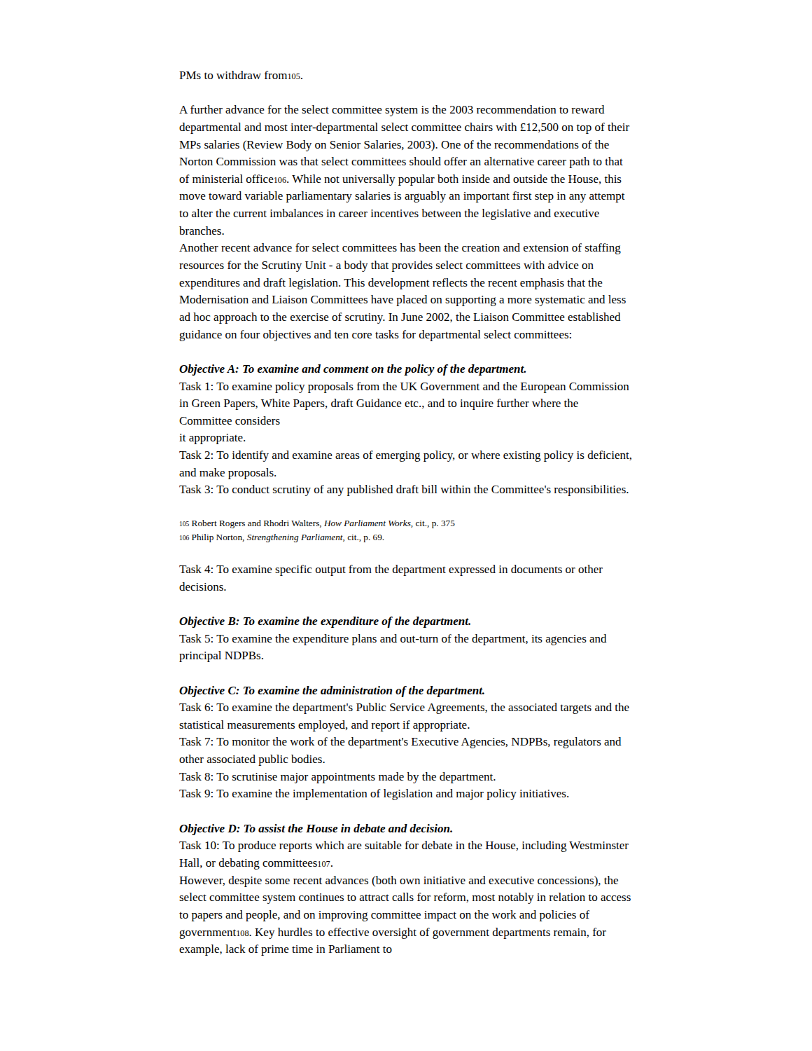PMs to withdraw from105.
A further advance for the select committee system is the 2003 recommendation to reward departmental and most inter-departmental select committee chairs with £12,500 on top of their MPs salaries (Review Body on Senior Salaries, 2003). One of the recommendations of the Norton Commission was that select committees should offer an alternative career path to that of ministerial office106. While not universally popular both inside and outside the House, this move toward variable parliamentary salaries is arguably an important first step in any attempt to alter the current imbalances in career incentives between the legislative and executive branches.
Another recent advance for select committees has been the creation and extension of staffing resources for the Scrutiny Unit - a body that provides select committees with advice on expenditures and draft legislation. This development reflects the recent emphasis that the Modernisation and Liaison Committees have placed on supporting a more systematic and less ad hoc approach to the exercise of scrutiny. In June 2002, the Liaison Committee established guidance on four objectives and ten core tasks for departmental select committees:
Objective A: To examine and comment on the policy of the department.
Task 1: To examine policy proposals from the UK Government and the European Commission in Green Papers, White Papers, draft Guidance etc., and to inquire further where the Committee considers
it appropriate.
Task 2: To identify and examine areas of emerging policy, or where existing policy is deficient, and make proposals.
Task 3: To conduct scrutiny of any published draft bill within the Committee's responsibilities.
105 Robert Rogers and Rhodri Walters, How Parliament Works, cit., p. 375
106 Philip Norton, Strengthening Parliament, cit., p. 69.
Task 4: To examine specific output from the department expressed in documents or other decisions.
Objective B: To examine the expenditure of the department.
Task 5: To examine the expenditure plans and out-turn of the department, its agencies and principal NDPBs.
Objective C: To examine the administration of the department.
Task 6: To examine the department's Public Service Agreements, the associated targets and the statistical measurements employed, and report if appropriate.
Task 7: To monitor the work of the department's Executive Agencies, NDPBs, regulators and other associated public bodies.
Task 8: To scrutinise major appointments made by the department.
Task 9: To examine the implementation of legislation and major policy initiatives.
Objective D: To assist the House in debate and decision.
Task 10: To produce reports which are suitable for debate in the House, including Westminster Hall, or debating committees107.
However, despite some recent advances (both own initiative and executive concessions), the select committee system continues to attract calls for reform, most notably in relation to access to papers and people, and on improving committee impact on the work and policies of government108. Key hurdles to effective oversight of government departments remain, for example, lack of prime time in Parliament to